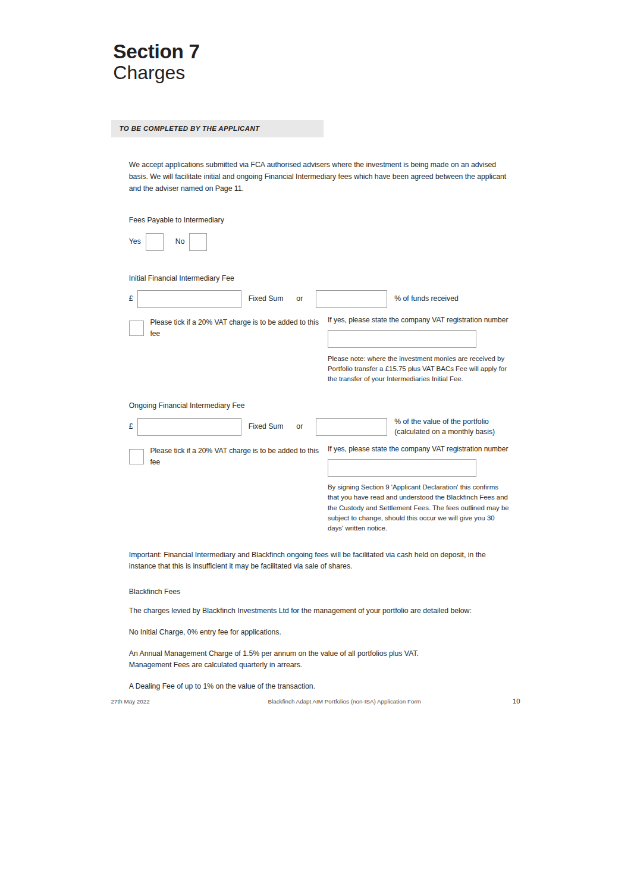Section 7Charges
TO BE COMPLETED BY THE APPLICANT
We accept applications submitted via FCA authorised advisers where the investment is being made on an advised basis. We will facilitate initial and ongoing Financial Intermediary fees which have been agreed between the applicant and the adviser named on Page 11.
Fees Payable to Intermediary
Yes No
Initial Financial Intermediary Fee
£ Fixed Sum or % of funds received
Please tick if a 20% VAT charge is to be added to this fee
If yes, please state the company VAT registration number
Please note: where the investment monies are received by Portfolio transfer a £15.75 plus VAT BACs Fee will apply for the transfer of your Intermediaries Initial Fee.
Ongoing Financial Intermediary Fee
£ Fixed Sum or % of the value of the portfolio
(calculated on a monthly basis)
Please tick if a 20% VAT charge is to be added to this fee
If yes, please state the company VAT registration number
By signing Section 9 'Applicant Declaration' this confirms that you have read and understood the Blackfinch Fees and the Custody and Settlement Fees. The fees outlined may be subject to change, should this occur we will give you 30 days' written notice.
Important: Financial Intermediary and Blackfinch ongoing fees will be facilitated via cash held on deposit, in the instance that this is insufficient it may be facilitated via sale of shares.
Blackfinch Fees
The charges levied by Blackfinch Investments Ltd for the management of your portfolio are detailed below:
No Initial Charge, 0% entry fee for applications.
An Annual Management Charge of 1.5% per annum on the value of all portfolios plus VAT.
Management Fees are calculated quarterly in arrears.
A Dealing Fee of up to 1% on the value of the transaction.
27th May 2022
Blackfinch Adapt AIM Portfolios (non-ISA) Application Form
10